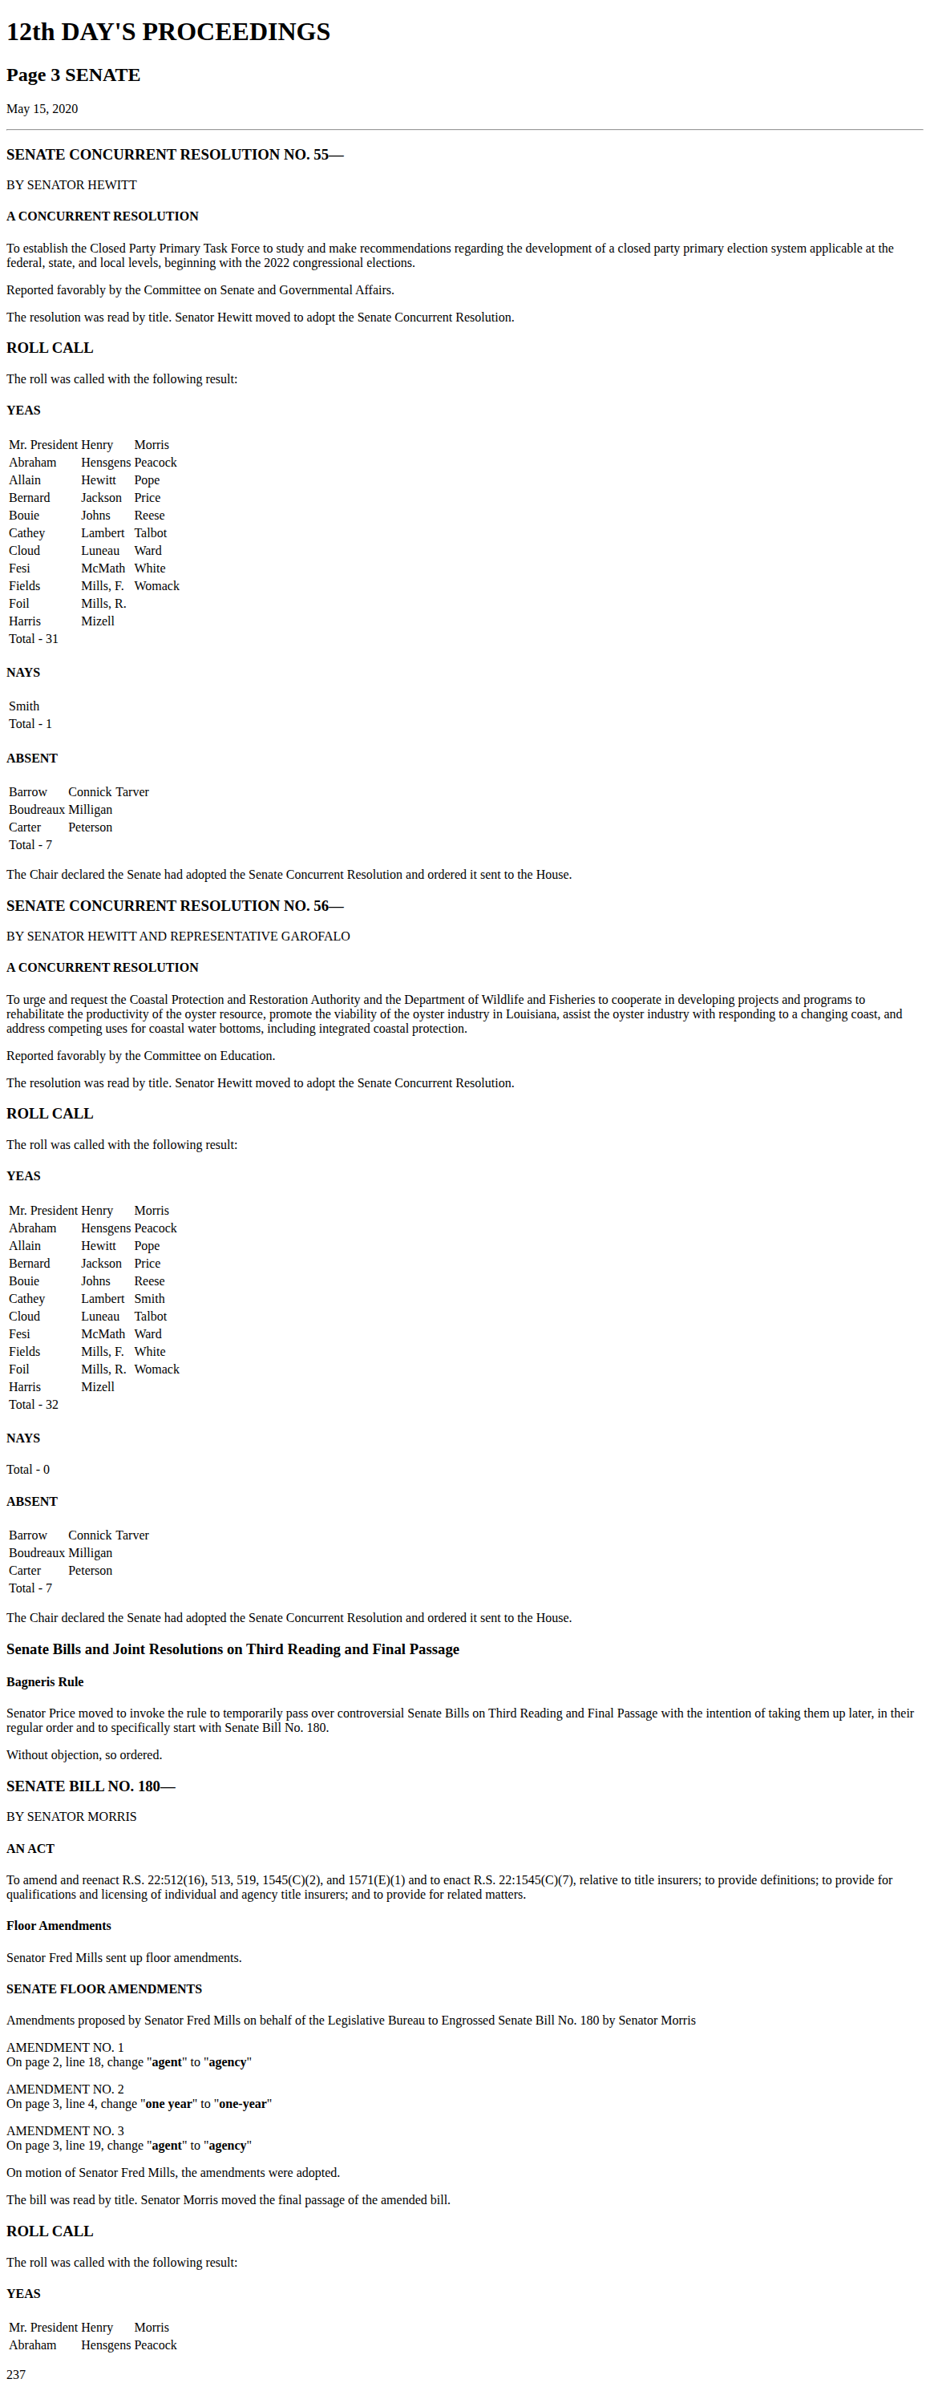12th DAY'S PROCEEDINGS
Page 3 SENATE
May 15, 2020
SENATE CONCURRENT RESOLUTION NO. 55—
BY SENATOR HEWITT
A CONCURRENT RESOLUTION
To establish the Closed Party Primary Task Force to study and make recommendations regarding the development of a closed party primary election system applicable at the federal, state, and local levels, beginning with the 2022 congressional elections.
Reported favorably by the Committee on Senate and Governmental Affairs.
The resolution was read by title. Senator Hewitt moved to adopt the Senate Concurrent Resolution.
ROLL CALL
The roll was called with the following result:
YEAS
| Mr. President | Henry | Morris |
| Abraham | Hensgens | Peacock |
| Allain | Hewitt | Pope |
| Bernard | Jackson | Price |
| Bouie | Johns | Reese |
| Cathey | Lambert | Talbot |
| Cloud | Luneau | Ward |
| Fesi | McMath | White |
| Fields | Mills, F. | Womack |
| Foil | Mills, R. | |
| Harris | Mizell | |
| Total - 31 | | |
NAYS
| Smith |
| Total - 1 |
ABSENT
| Barrow | Connick | Tarver |
| Boudreaux | Milligan | |
| Carter | Peterson | |
| Total - 7 | | |
The Chair declared the Senate had adopted the Senate Concurrent Resolution and ordered it sent to the House.
SENATE CONCURRENT RESOLUTION NO. 56—
BY SENATOR HEWITT AND REPRESENTATIVE GAROFALO
A CONCURRENT RESOLUTION
To urge and request the Coastal Protection and Restoration Authority and the Department of Wildlife and Fisheries to cooperate in developing projects and programs to rehabilitate the productivity of the oyster resource, promote the viability of the oyster industry in Louisiana, assist the oyster industry with responding to a changing coast, and address competing uses for coastal water bottoms, including integrated coastal protection.
Reported favorably by the Committee on Education.
The resolution was read by title. Senator Hewitt moved to adopt the Senate Concurrent Resolution.
ROLL CALL
The roll was called with the following result:
YEAS
| Mr. President | Henry | Morris |
| Abraham | Hensgens | Peacock |
| Allain | Hewitt | Pope |
| Bernard | Jackson | Price |
| Bouie | Johns | Reese |
| Cathey | Lambert | Smith |
| Cloud | Luneau | Talbot |
| Fesi | McMath | Ward |
| Fields | Mills, F. | White |
| Foil | Mills, R. | Womack |
| Harris | Mizell | |
| Total - 32 | | |
NAYS
Total - 0
ABSENT
| Barrow | Connick | Tarver |
| Boudreaux | Milligan | |
| Carter | Peterson | |
| Total - 7 | | |
The Chair declared the Senate had adopted the Senate Concurrent Resolution and ordered it sent to the House.
Senate Bills and Joint Resolutions on Third Reading and Final Passage
Bagneris Rule
Senator Price moved to invoke the rule to temporarily pass over controversial Senate Bills on Third Reading and Final Passage with the intention of taking them up later, in their regular order and to specifically start with Senate Bill No. 180.
Without objection, so ordered.
SENATE BILL NO. 180—
BY SENATOR MORRIS
AN ACT
To amend and reenact R.S. 22:512(16), 513, 519, 1545(C)(2), and 1571(E)(1) and to enact R.S. 22:1545(C)(7), relative to title insurers; to provide definitions; to provide for qualifications and licensing of individual and agency title insurers; and to provide for related matters.
Floor Amendments
Senator Fred Mills sent up floor amendments.
SENATE FLOOR AMENDMENTS
Amendments proposed by Senator Fred Mills on behalf of the Legislative Bureau to Engrossed Senate Bill No. 180 by Senator Morris
AMENDMENT NO. 1
On page 2, line 18, change "agent" to "agency"
AMENDMENT NO. 2
On page 3, line 4, change "one year" to "one-year"
AMENDMENT NO. 3
On page 3, line 19, change "agent" to "agency"
On motion of Senator Fred Mills, the amendments were adopted.
The bill was read by title. Senator Morris moved the final passage of the amended bill.
ROLL CALL
The roll was called with the following result:
YEAS
| Mr. President | Henry | Morris |
| Abraham | Hensgens | Peacock |
237